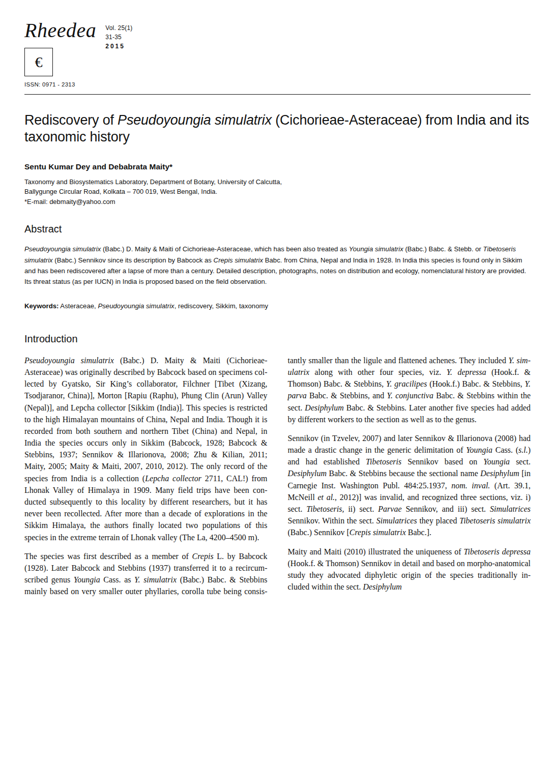Rheedea
€
ISSN: 0971 - 2313
Vol. 25(1)
31-35
2015
Rediscovery of Pseudoyoungia simulatrix (Cichorieae-Asteraceae) from India and its taxonomic history
Sentu Kumar Dey and Debabrata Maity*
Taxonomy and Biosystematics Laboratory, Department of Botany, University of Calcutta,
Ballygunge Circular Road, Kolkata – 700 019, West Bengal, India.
*E-mail: debmaity@yahoo.com
Abstract
Pseudoyoungia simulatrix (Babc.) D. Maity & Maiti of Cichorieae-Asteraceae, which has been also treated as Youngia simulatrix (Babc.) Babc. & Stebb. or Tibetoseris simulatrix (Babc.) Sennikov since its description by Babcock as Crepis simulatrix Babc. from China, Nepal and India in 1928. In India this species is found only in Sikkim and has been rediscovered after a lapse of more than a century. Detailed description, photographs, notes on distribution and ecology, nomenclatural history are provided. Its threat status (as per IUCN) in India is proposed based on the field observation.
Keywords: Asteraceae, Pseudoyoungia simulatrix, rediscovery, Sikkim, taxonomy
Introduction
Pseudoyoungia simulatrix (Babc.) D. Maity & Maiti (Cichorieae-Asteraceae) was originally described by Babcock based on specimens collected by Gyatsko, Sir King’s collaborator, Filchner [Tibet (Xizang, Tsodjaranor, China)], Morton [Rapiu (Raphu), Phung Clin (Arun) Valley (Nepal)], and Lepcha collector [Sikkim (India)]. This species is restricted to the high Himalayan mountains of China, Nepal and India. Though it is recorded from both southern and northern Tibet (China) and Nepal, in India the species occurs only in Sikkim (Babcock, 1928; Babcock & Stebbins, 1937; Sennikov & Illarionova, 2008; Zhu & Kilian, 2011; Maity, 2005; Maity & Maiti, 2007, 2010, 2012). The only record of the species from India is a collection (Lepcha collector 2711, CAL!) from Lhonak Valley of Himalaya in 1909. Many field trips have been conducted subsequently to this locality by different researchers, but it has never been recollected. After more than a decade of explorations in the Sikkim Himalaya, the authors finally located two populations of this species in the extreme terrain of Lhonak valley (The La, 4200–4500 m).
The species was first described as a member of Crepis L. by Babcock (1928). Later Babcock and Stebbins (1937) transferred it to a recircumscribed genus Youngia Cass. as Y. simulatrix (Babc.) Babc. & Stebbins mainly based on very smaller outer phyllaries, corolla tube being consistantly smaller than the ligule and flattened achenes. They included Y. simulatrix along with other four species, viz. Y. depressa (Hook.f. & Thomson) Babc. & Stebbins, Y. gracilipes (Hook.f.) Babc. & Stebbins, Y. parva Babc. & Stebbins, and Y. conjunctiva Babc. & Stebbins within the sect. Desiphylum Babc. & Stebbins. Later another five species had added by different workers to the section as well as to the genus.
Sennikov (in Tzvelev, 2007) and later Sennikov & Illarionova (2008) had made a drastic change in the generic delimitation of Youngia Cass. (s.l.) and had established Tibetoseris Sennikov based on Youngia sect. Desiphylum Babc. & Stebbins because the sectional name Desiphylum [in Carnegie Inst. Washington Publ. 484:25.1937, nom. inval. (Art. 39.1, McNeill et al., 2012)] was invalid, and recognized three sections, viz. i) sect. Tibetoseris, ii) sect. Parvae Sennikov, and iii) sect. Simulatrices Sennikov. Within the sect. Simulatrices they placed Tibetoseris simulatrix (Babc.) Sennikov [Crepis simulatrix Babc.].
Maity and Maiti (2010) illustrated the uniqueness of Tibetoseris depressa (Hook.f. & Thomson) Sennikov in detail and based on morpho-anatomical study they advocated diphyletic origin of the species traditionally included within the sect. Desiphylum